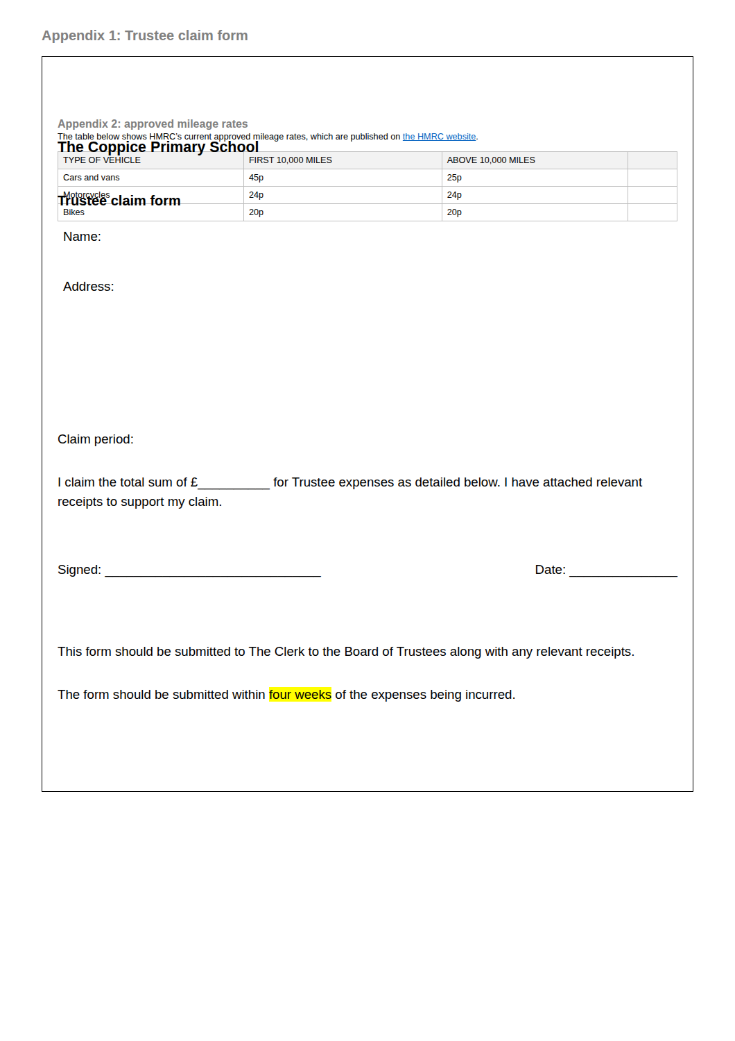Appendix 1: Trustee claim form
Appendix 2: approved mileage rates
The table below shows HMRC’s current approved mileage rates, which are published on the HMRC website.
| TYPE OF VEHICLE | FIRST 10,000 MILES | ABOVE 10,000 MILES | |
| --- | --- | --- | --- |
| Cars and vans | 45p | 25p | |
| Motorcycles | 24p | 24p | |
| Bikes | 20p | 20p | |
The Coppice Primary School
Trustee claim form
Name:
Address:
Claim period:
I claim the total sum of £__________ for Trustee expenses as detailed below. I have attached relevant receipts to support my claim.
Signed: ______________________________ Date: _______________
This form should be submitted to The Clerk to the Board of Trustees along with any relevant receipts.
The form should be submitted within four weeks of the expenses being incurred.